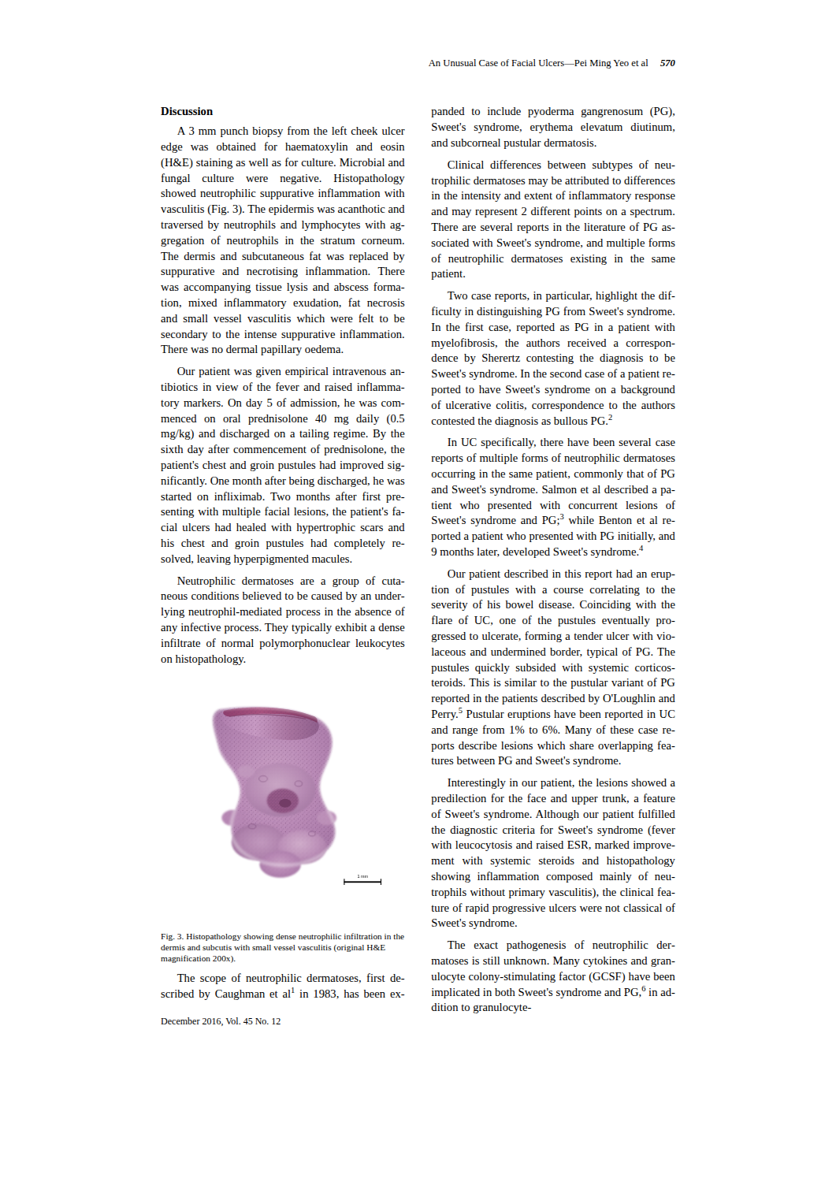An Unusual Case of Facial Ulcers—Pei Ming Yeo et al570
Discussion
A 3 mm punch biopsy from the left cheek ulcer edge was obtained for haematoxylin and eosin (H&E) staining as well as for culture. Microbial and fungal culture were negative. Histopathology showed neutrophilic suppurative inflammation with vasculitis (Fig. 3). The epidermis was acanthotic and traversed by neutrophils and lymphocytes with aggregation of neutrophils in the stratum corneum. The dermis and subcutaneous fat was replaced by suppurative and necrotising inflammation. There was accompanying tissue lysis and abscess formation, mixed inflammatory exudation, fat necrosis and small vessel vasculitis which were felt to be secondary to the intense suppurative inflammation. There was no dermal papillary oedema.
Our patient was given empirical intravenous antibiotics in view of the fever and raised inflammatory markers. On day 5 of admission, he was commenced on oral prednisolone 40 mg daily (0.5 mg/kg) and discharged on a tailing regime. By the sixth day after commencement of prednisolone, the patient's chest and groin pustules had improved significantly. One month after being discharged, he was started on infliximab. Two months after first presenting with multiple facial lesions, the patient's facial ulcers had healed with hypertrophic scars and his chest and groin pustules had completely resolved, leaving hyperpigmented macules.
Neutrophilic dermatoses are a group of cutaneous conditions believed to be caused by an underlying neutrophil-mediated process in the absence of any infective process. They typically exhibit a dense infiltrate of normal polymorphonuclear leukocytes on histopathology.
1 mm
Fig. 3. Histopathology showing dense neutrophilic infiltration in the dermis and subcutis with small vessel vasculitis (original H&E magnification 200x).
The scope of neutrophilic dermatoses, first described by Caughman et al1 in 1983, has been expanded to include pyoderma gangrenosum (PG), Sweet's syndrome, erythema elevatum diutinum, and subcorneal pustular dermatosis.
Clinical differences between subtypes of neutrophilic dermatoses may be attributed to differences in the intensity and extent of inflammatory response and may represent 2 different points on a spectrum. There are several reports in the literature of PG associated with Sweet's syndrome, and multiple forms of neutrophilic dermatoses existing in the same patient.
Two case reports, in particular, highlight the difficulty in distinguishing PG from Sweet's syndrome. In the first case, reported as PG in a patient with myelofibrosis, the authors received a correspondence by Sherertz contesting the diagnosis to be Sweet's syndrome. In the second case of a patient reported to have Sweet's syndrome on a background of ulcerative colitis, correspondence to the authors contested the diagnosis as bullous PG.2
In UC specifically, there have been several case reports of multiple forms of neutrophilic dermatoses occurring in the same patient, commonly that of PG and Sweet's syndrome. Salmon et al described a patient who presented with concurrent lesions of Sweet's syndrome and PG;3 while Benton et al reported a patient who presented with PG initially, and 9 months later, developed Sweet's syndrome.4
Our patient described in this report had an eruption of pustules with a course correlating to the severity of his bowel disease. Coinciding with the flare of UC, one of the pustules eventually progressed to ulcerate, forming a tender ulcer with violaceous and undermined border, typical of PG. The pustules quickly subsided with systemic corticosteroids. This is similar to the pustular variant of PG reported in the patients described by O'Loughlin and Perry.5 Pustular eruptions have been reported in UC and range from 1% to 6%. Many of these case reports describe lesions which share overlapping features between PG and Sweet's syndrome.
Interestingly in our patient, the lesions showed a predilection for the face and upper trunk, a feature of Sweet's syndrome. Although our patient fulfilled the diagnostic criteria for Sweet's syndrome (fever with leucocytosis and raised ESR, marked improvement with systemic steroids and histopathology showing inflammation composed mainly of neutrophils without primary vasculitis), the clinical feature of rapid progressive ulcers were not classical of Sweet's syndrome.
The exact pathogenesis of neutrophilic dermatoses is still unknown. Many cytokines and granulocyte colony-stimulating factor (GCSF) have been implicated in both Sweet's syndrome and PG,6 in addition to granulocyte-
December 2016, Vol. 45 No. 12